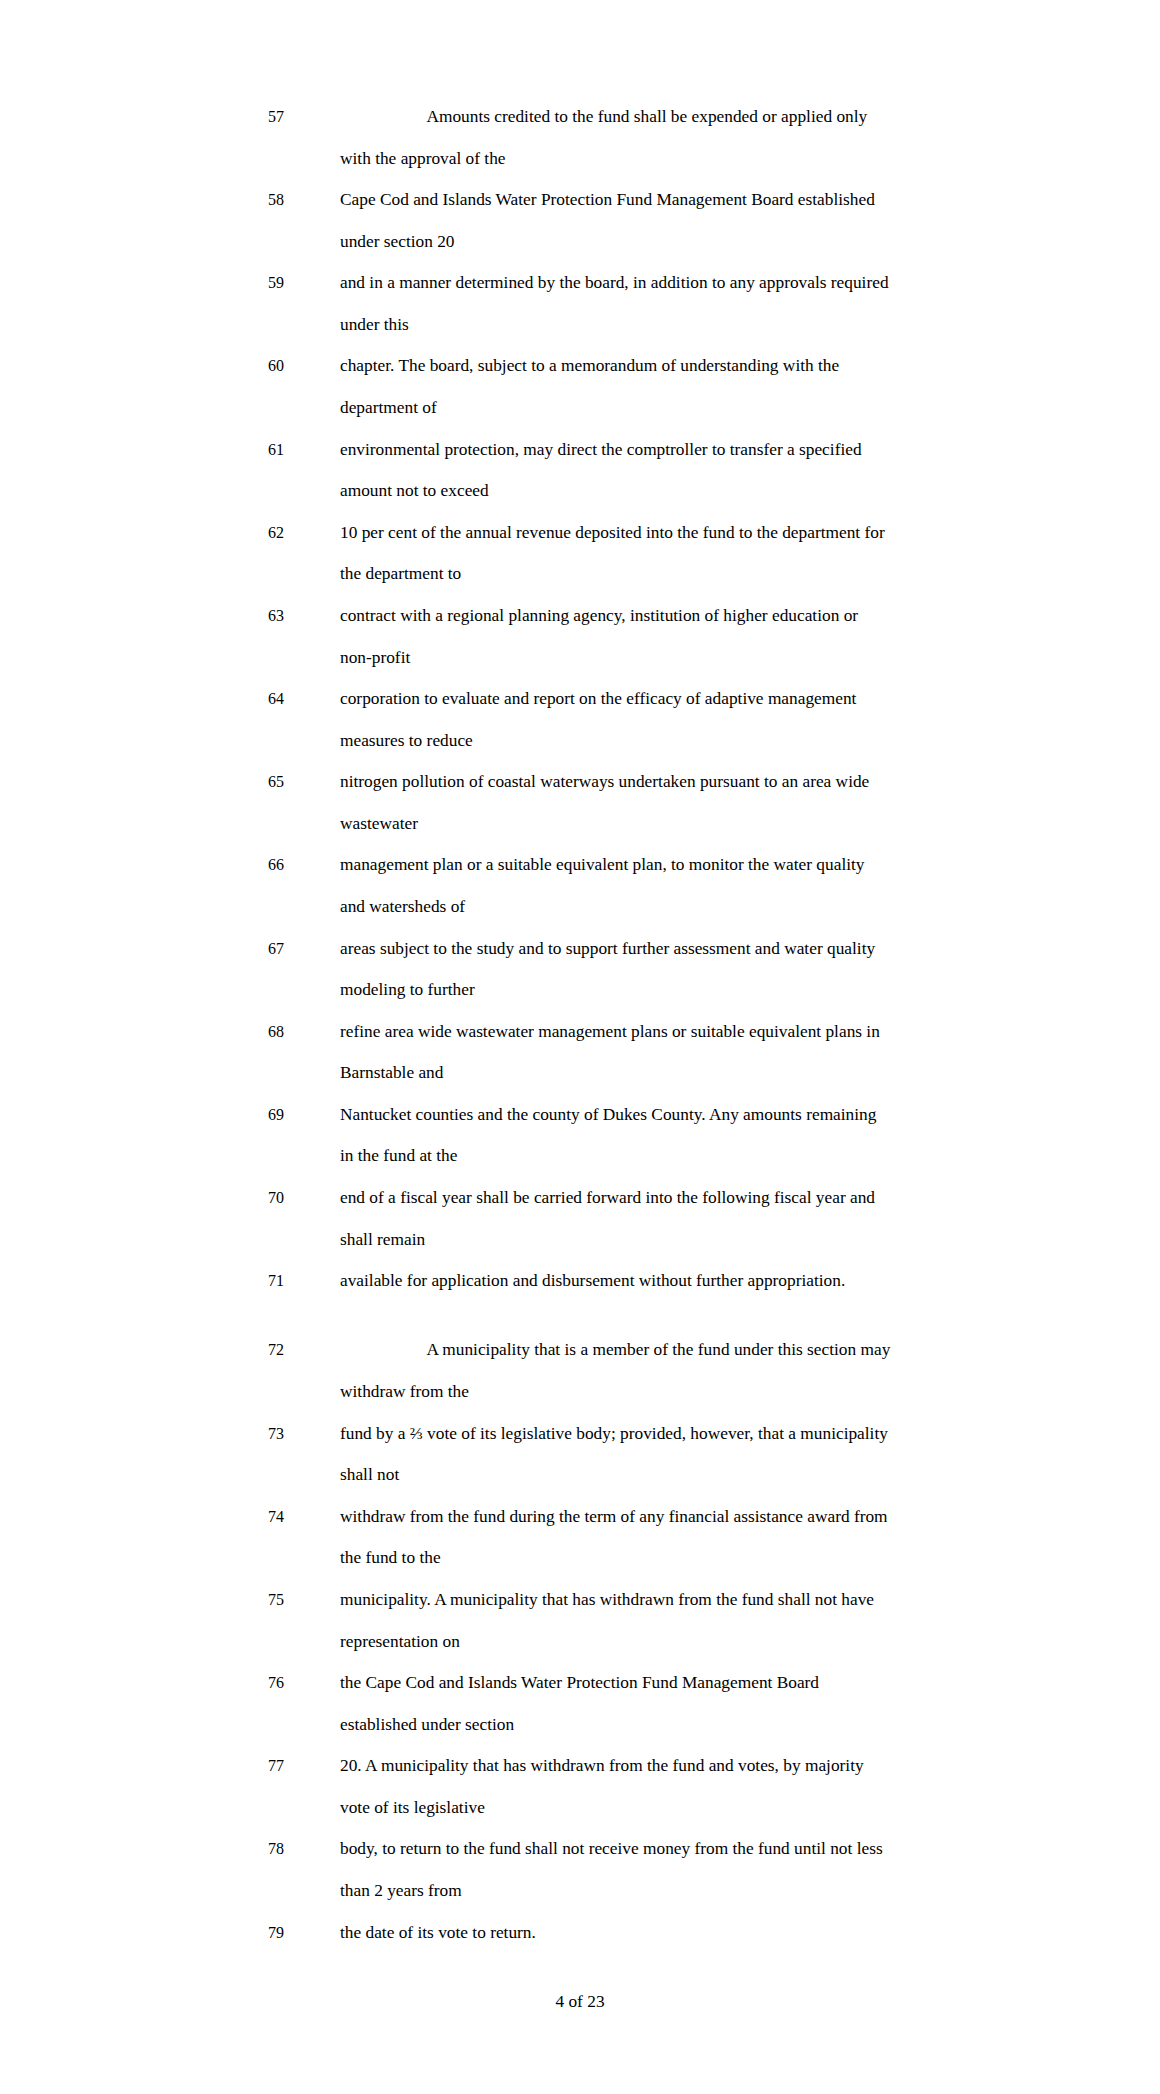57 Amounts credited to the fund shall be expended or applied only with the approval of the 58 Cape Cod and Islands Water Protection Fund Management Board established under section 20 59 and in a manner determined by the board, in addition to any approvals required under this 60 chapter. The board, subject to a memorandum of understanding with the department of 61 environmental protection, may direct the comptroller to transfer a specified amount not to exceed 6210 per cent of the annual revenue deposited into the fund to the department for the department to 63 contract with a regional planning agency, institution of higher education or non-profit 64 corporation to evaluate and report on the efficacy of adaptive management measures to reduce 65 nitrogen pollution of coastal waterways undertaken pursuant to an area wide wastewater 66 management plan or a suitable equivalent plan, to monitor the water quality and watersheds of 67 areas subject to the study and to support further assessment and water quality modeling to further 68 refine area wide wastewater management plans or suitable equivalent plans in Barnstable and 69 Nantucket counties and the county of Dukes County. Any amounts remaining in the fund at the 70 end of a fiscal year shall be carried forward into the following fiscal year and shall remain 71 available for application and disbursement without further appropriation.
72 A municipality that is a member of the fund under this section may withdraw from the 73 fund by a ⅔ vote of its legislative body; provided, however, that a municipality shall not 74 withdraw from the fund during the term of any financial assistance award from the fund to the 75 municipality. A municipality that has withdrawn from the fund shall not have representation on 76 the Cape Cod and Islands Water Protection Fund Management Board established under section 7720. A municipality that has withdrawn from the fund and votes, by majority vote of its legislative 78 body, to return to the fund shall not receive money from the fund until not less than 2 years from 79 the date of its vote to return.
4 of 23